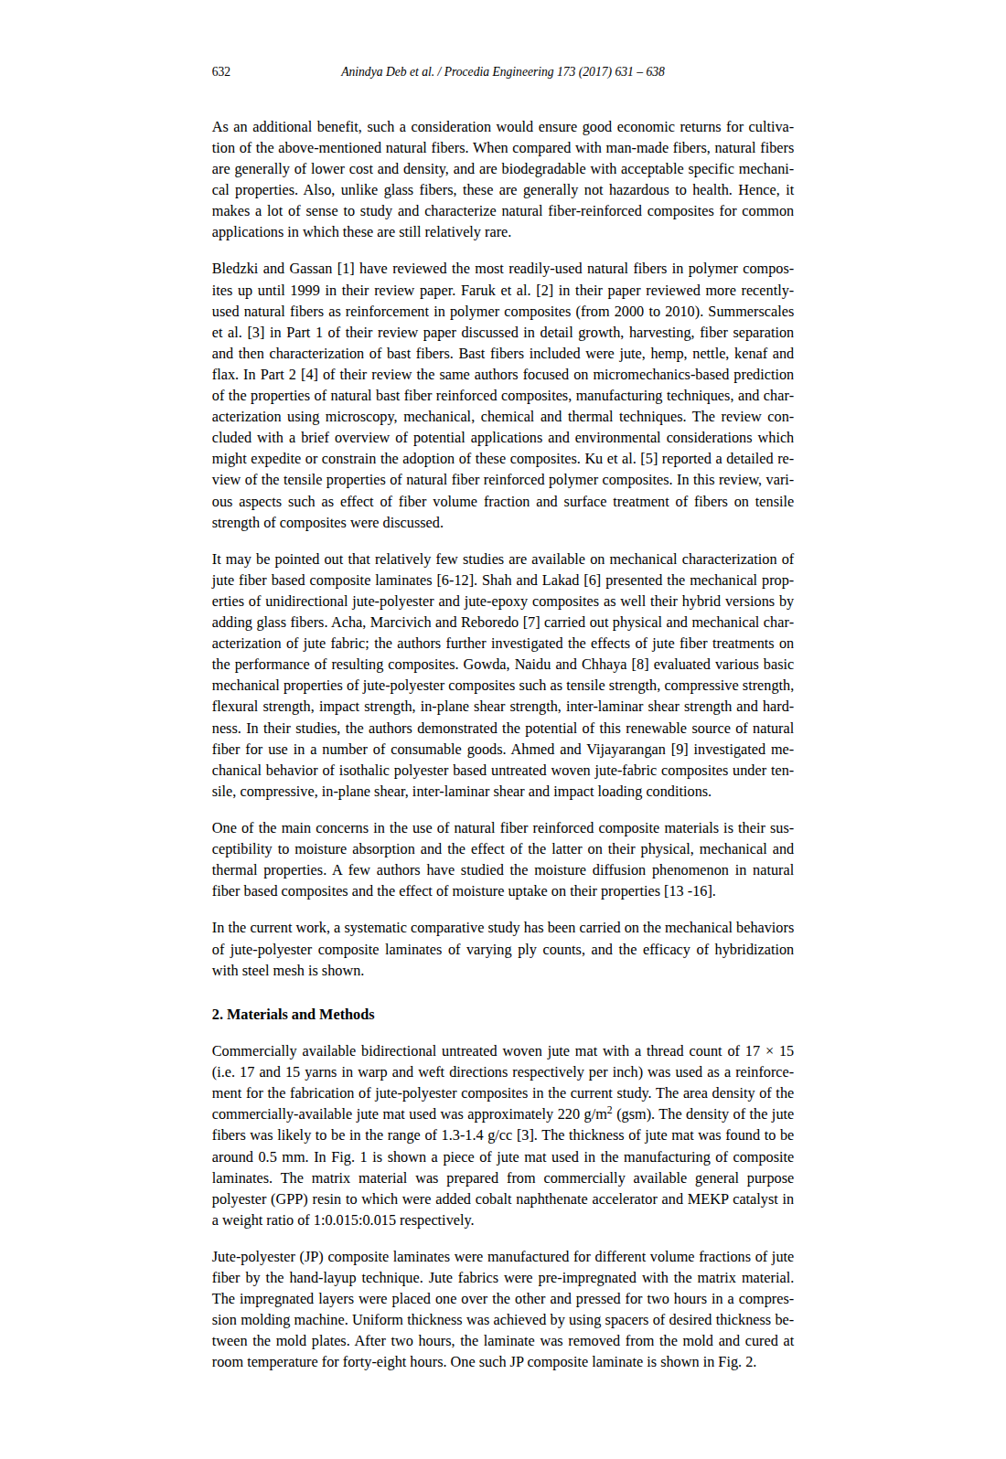632 Anindya Deb et al. / Procedia Engineering 173 (2017) 631 – 638
As an additional benefit, such a consideration would ensure good economic returns for cultivation of the above-mentioned natural fibers. When compared with man-made fibers, natural fibers are generally of lower cost and density, and are biodegradable with acceptable specific mechanical properties. Also, unlike glass fibers, these are generally not hazardous to health. Hence, it makes a lot of sense to study and characterize natural fiber-reinforced composites for common applications in which these are still relatively rare.
Bledzki and Gassan [1] have reviewed the most readily-used natural fibers in polymer composites up until 1999 in their review paper. Faruk et al. [2] in their paper reviewed more recently-used natural fibers as reinforcement in polymer composites (from 2000 to 2010). Summerscales et al. [3] in Part 1 of their review paper discussed in detail growth, harvesting, fiber separation and then characterization of bast fibers. Bast fibers included were jute, hemp, nettle, kenaf and flax. In Part 2 [4] of their review the same authors focused on micromechanics-based prediction of the properties of natural bast fiber reinforced composites, manufacturing techniques, and characterization using microscopy, mechanical, chemical and thermal techniques. The review concluded with a brief overview of potential applications and environmental considerations which might expedite or constrain the adoption of these composites. Ku et al. [5] reported a detailed review of the tensile properties of natural fiber reinforced polymer composites. In this review, various aspects such as effect of fiber volume fraction and surface treatment of fibers on tensile strength of composites were discussed.
It may be pointed out that relatively few studies are available on mechanical characterization of jute fiber based composite laminates [6-12]. Shah and Lakad [6] presented the mechanical properties of unidirectional jute-polyester and jute-epoxy composites as well their hybrid versions by adding glass fibers. Acha, Marcivich and Reboredo [7] carried out physical and mechanical characterization of jute fabric; the authors further investigated the effects of jute fiber treatments on the performance of resulting composites. Gowda, Naidu and Chhaya [8] evaluated various basic mechanical properties of jute-polyester composites such as tensile strength, compressive strength, flexural strength, impact strength, in-plane shear strength, inter-laminar shear strength and hardness. In their studies, the authors demonstrated the potential of this renewable source of natural fiber for use in a number of consumable goods. Ahmed and Vijayarangan [9] investigated mechanical behavior of isothalic polyester based untreated woven jute-fabric composites under tensile, compressive, in-plane shear, inter-laminar shear and impact loading conditions.
One of the main concerns in the use of natural fiber reinforced composite materials is their susceptibility to moisture absorption and the effect of the latter on their physical, mechanical and thermal properties. A few authors have studied the moisture diffusion phenomenon in natural fiber based composites and the effect of moisture uptake on their properties [13 -16].
In the current work, a systematic comparative study has been carried on the mechanical behaviors of jute-polyester composite laminates of varying ply counts, and the efficacy of hybridization with steel mesh is shown.
2. Materials and Methods
Commercially available bidirectional untreated woven jute mat with a thread count of 17 × 15 (i.e. 17 and 15 yarns in warp and weft directions respectively per inch) was used as a reinforcement for the fabrication of jute-polyester composites in the current study. The area density of the commercially-available jute mat used was approximately 220 g/m2 (gsm). The density of the jute fibers was likely to be in the range of 1.3-1.4 g/cc [3]. The thickness of jute mat was found to be around 0.5 mm. In Fig. 1 is shown a piece of jute mat used in the manufacturing of composite laminates. The matrix material was prepared from commercially available general purpose polyester (GPP) resin to which were added cobalt naphthenate accelerator and MEKP catalyst in a weight ratio of 1:0.015:0.015 respectively.
Jute-polyester (JP) composite laminates were manufactured for different volume fractions of jute fiber by the hand-layup technique. Jute fabrics were pre-impregnated with the matrix material. The impregnated layers were placed one over the other and pressed for two hours in a compression molding machine. Uniform thickness was achieved by using spacers of desired thickness between the mold plates. After two hours, the laminate was removed from the mold and cured at room temperature for forty-eight hours. One such JP composite laminate is shown in Fig. 2.